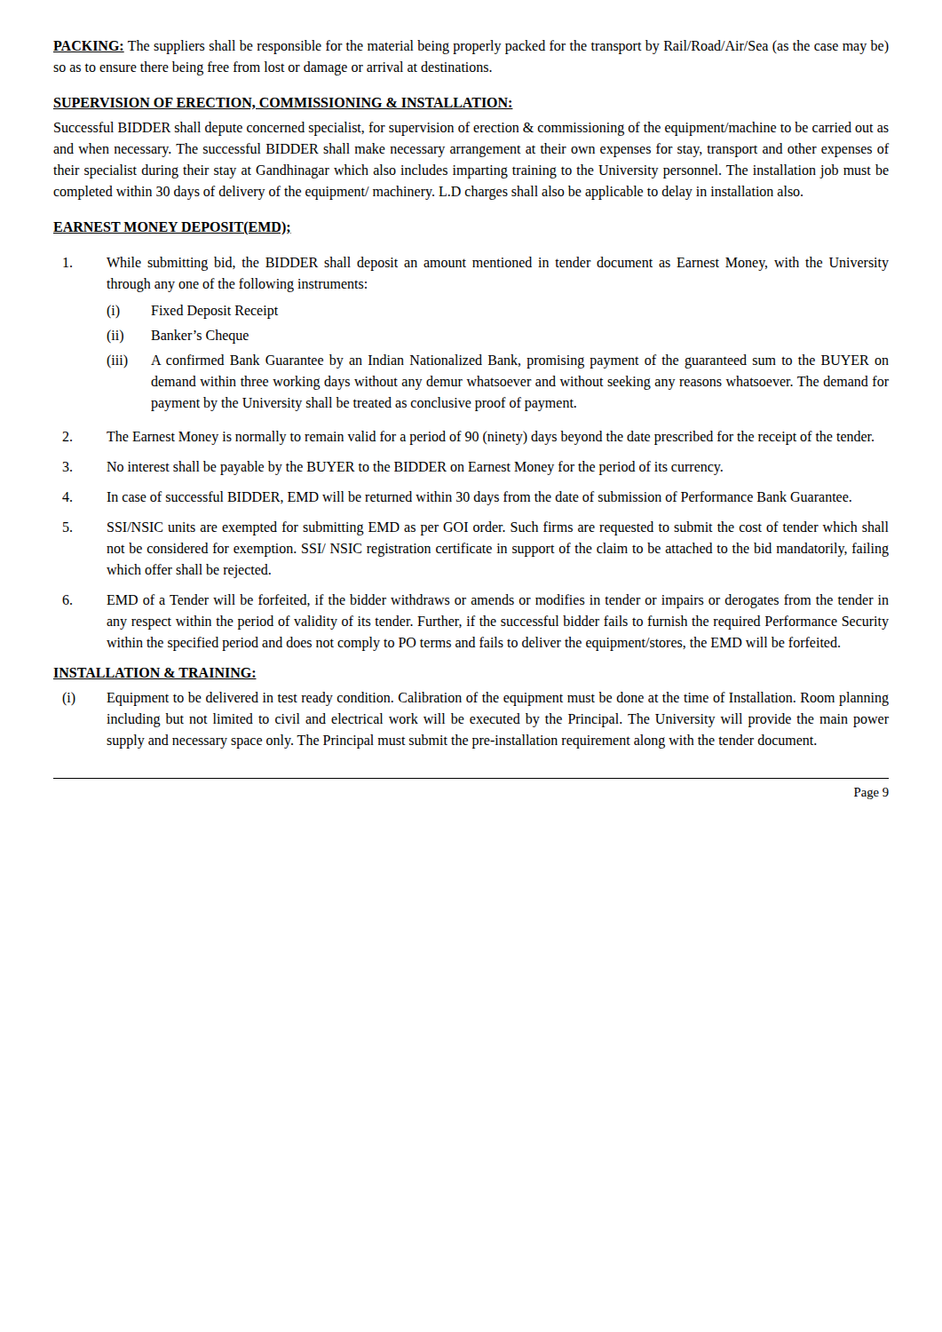PACKING: The suppliers shall be responsible for the material being properly packed for the transport by Rail/Road/Air/Sea (as the case may be) so as to ensure there being free from lost or damage or arrival at destinations.
SUPERVISION OF ERECTION, COMMISSIONING & INSTALLATION:
Successful BIDDER shall depute concerned specialist, for supervision of erection & commissioning of the equipment/machine to be carried out as and when necessary. The successful BIDDER shall make necessary arrangement at their own expenses for stay, transport and other expenses of their specialist during their stay at Gandhinagar which also includes imparting training to the University personnel. The installation job must be completed within 30 days of delivery of the equipment/ machinery. L.D charges shall also be applicable to delay in installation also.
EARNEST MONEY DEPOSIT(EMD);
While submitting bid, the BIDDER shall deposit an amount mentioned in tender document as Earnest Money, with the University through any one of the following instruments:
(i)
Fixed Deposit Receipt
(ii)
Banker’s Cheque
(iii)
A confirmed Bank Guarantee by an Indian Nationalized Bank, promising payment of the guaranteed sum to the BUYER on demand within three working days without any demur whatsoever and without seeking any reasons whatsoever. The demand for payment by the University shall be treated as conclusive proof of payment.
The Earnest Money is normally to remain valid for a period of 90 (ninety) days beyond the date prescribed for the receipt of the tender.
No interest shall be payable by the BUYER to the BIDDER on Earnest Money for the period of its currency.
In case of successful BIDDER, EMD will be returned within 30 days from the date of submission of Performance Bank Guarantee.
SSI/NSIC units are exempted for submitting EMD as per GOI order. Such firms are requested to submit the cost of tender which shall not be considered for exemption. SSI/ NSIC registration certificate in support of the claim to be attached to the bid mandatorily, failing which offer shall be rejected.
EMD of a Tender will be forfeited, if the bidder withdraws or amends or modifies in tender or impairs or derogates from the tender in any respect within the period of validity of its tender. Further, if the successful bidder fails to furnish the required Performance Security within the specified period and does not comply to PO terms and fails to deliver the equipment/stores, the EMD will be forfeited.
INSTALLATION & TRAINING:
(i)
Equipment to be delivered in test ready condition. Calibration of the equipment must be done at the time of Installation. Room planning including but not limited to civil and electrical work will be executed by the Principal. The University will provide the main power supply and necessary space only. The Principal must submit the pre-installation requirement along with the tender document.
Page 9